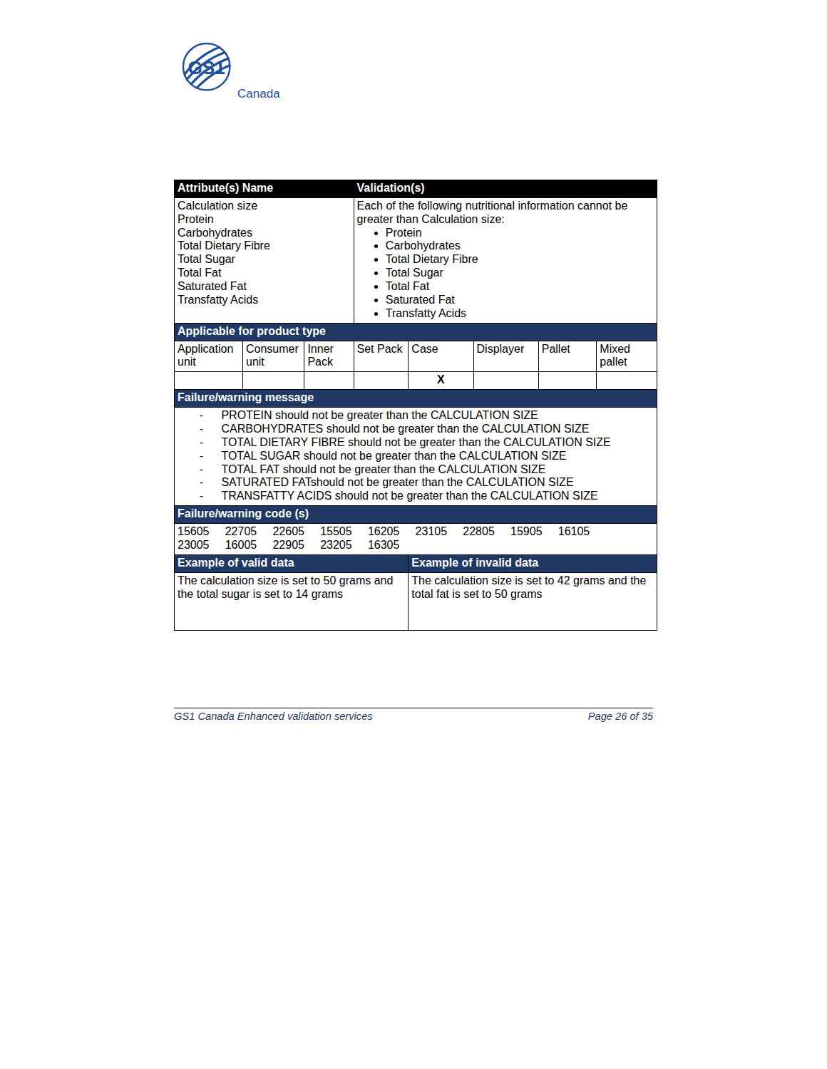GS1 Canada
| Attribute(s) Name | Validation(s) |
| Calculation size Protein Carbohydrates Total Dietary Fibre Total Sugar Total Fat Saturated Fat Transfatty Acids | Each of the following nutritional information cannot be greater than Calculation size: Protein Carbohydrates Total Dietary Fibre Total Sugar Total Fat Saturated Fat Transfatty Acids |
| Applicable for product type |
| Application unit | Consumer unit | Inner Pack | Set Pack | Case | Displayer | Pallet | Mixed pallet |
| | | | | X | | | |
| Failure/warning message |
| PROTEIN should not be greater than the CALCULATION SIZE CARBOHYDRATES should not be greater than the CALCULATION SIZE TOTAL DIETARY FIBRE should not be greater than the CALCULATION SIZE TOTAL SUGAR should not be greater than the CALCULATION SIZE TOTAL FAT should not be greater than the CALCULATION SIZE SATURATED FATshould not be greater than the CALCULATION SIZE TRANSFATTY ACIDS should not be greater than the CALCULATION SIZE |
| Failure/warning code (s) |
| 15605 22705 22605 15505 16205 23105 22805 15905 16105 23005 16005 22905 23205 16305 |
| Example of valid data | Example of invalid data |
| The calculation size is set to 50 grams and the total sugar is set to 14 grams | The calculation size is set to 42 grams and the total fat is set to 50 grams |
GS1 Canada Enhanced validation services Page 26 of 35